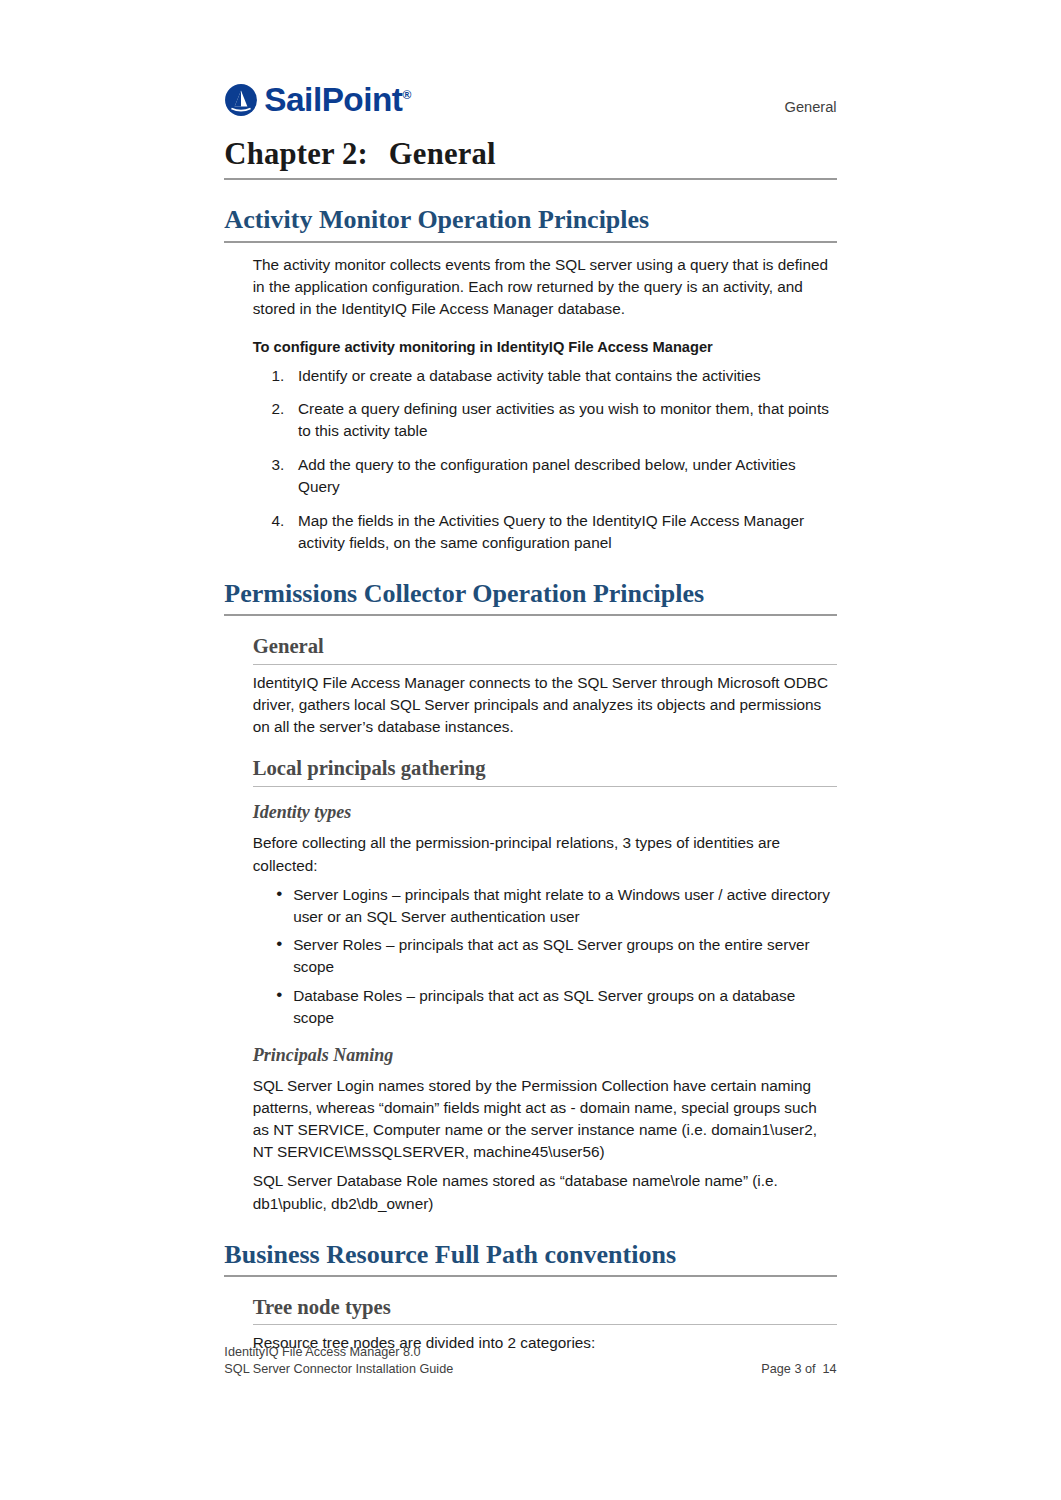SailPoint®
General
Chapter 2: General
Activity Monitor Operation Principles
The activity monitor collects events from the SQL server using a query that is defined in the application configuration. Each row returned by the query is an activity, and stored in the IdentityIQ File Access Manager database.
To configure activity monitoring in IdentityIQ File Access Manager
Identify or create a database activity table that contains the activities
Create a query defining user activities as you wish to monitor them, that points to this activity table
Add the query to the configuration panel described below, under Activities Query
Map the fields in the Activities Query to the IdentityIQ File Access Manager activity fields, on the same configuration panel
Permissions Collector Operation Principles
General
IdentityIQ File Access Manager connects to the SQL Server through Microsoft ODBC driver, gathers local SQL Server principals and analyzes its objects and permissions on all the server’s database instances.
Local principals gathering
Identity types
Before collecting all the permission-principal relations, 3 types of identities are collected:
Server Logins – principals that might relate to a Windows user / active directory user or an SQL Server authentication user
Server Roles – principals that act as SQL Server groups on the entire server scope
Database Roles – principals that act as SQL Server groups on a database scope
Principals Naming
SQL Server Login names stored by the Permission Collection have certain naming patterns, whereas “domain” fields might act as - domain name, special groups such as NT SERVICE, Computer name or the server instance name (i.e. domain1\user2, NT SERVICE\MSSQLSERVER, machine45\user56)
SQL Server Database Role names stored as “database name\role name” (i.e. db1\public, db2\db_owner)
Business Resource Full Path conventions
Tree node types
Resource tree nodes are divided into 2 categories:
IdentityIQ File Access Manager 8.0
SQL Server Connector Installation Guide
Page 3 of 14